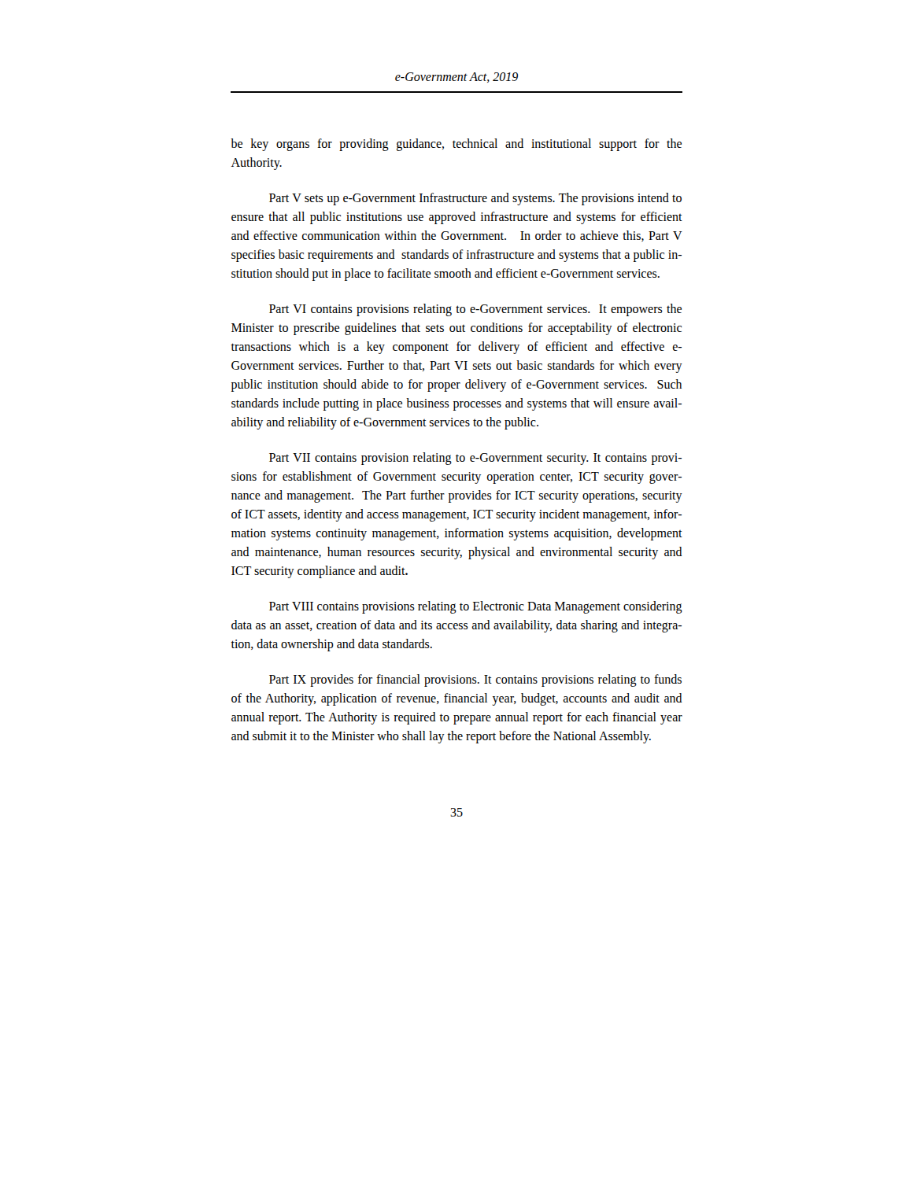e-Government Act, 2019
be key organs for providing guidance, technical and institutional support for the Authority.
Part V sets up e-Government Infrastructure and systems. The provisions intend to ensure that all public institutions use approved infrastructure and systems for efficient and effective communication within the Government. In order to achieve this, Part V specifies basic requirements and standards of infrastructure and systems that a public institution should put in place to facilitate smooth and efficient e-Government services.
Part VI contains provisions relating to e-Government services. It empowers the Minister to prescribe guidelines that sets out conditions for acceptability of electronic transactions which is a key component for delivery of efficient and effective e-Government services. Further to that, Part VI sets out basic standards for which every public institution should abide to for proper delivery of e-Government services. Such standards include putting in place business processes and systems that will ensure availability and reliability of e-Government services to the public.
Part VII contains provision relating to e-Government security. It contains provisions for establishment of Government security operation center, ICT security governance and management. The Part further provides for ICT security operations, security of ICT assets, identity and access management, ICT security incident management, information systems continuity management, information systems acquisition, development and maintenance, human resources security, physical and environmental security and ICT security compliance and audit.
Part VIII contains provisions relating to Electronic Data Management considering data as an asset, creation of data and its access and availability, data sharing and integration, data ownership and data standards.
Part IX provides for financial provisions. It contains provisions relating to funds of the Authority, application of revenue, financial year, budget, accounts and audit and annual report. The Authority is required to prepare annual report for each financial year and submit it to the Minister who shall lay the report before the National Assembly.
35